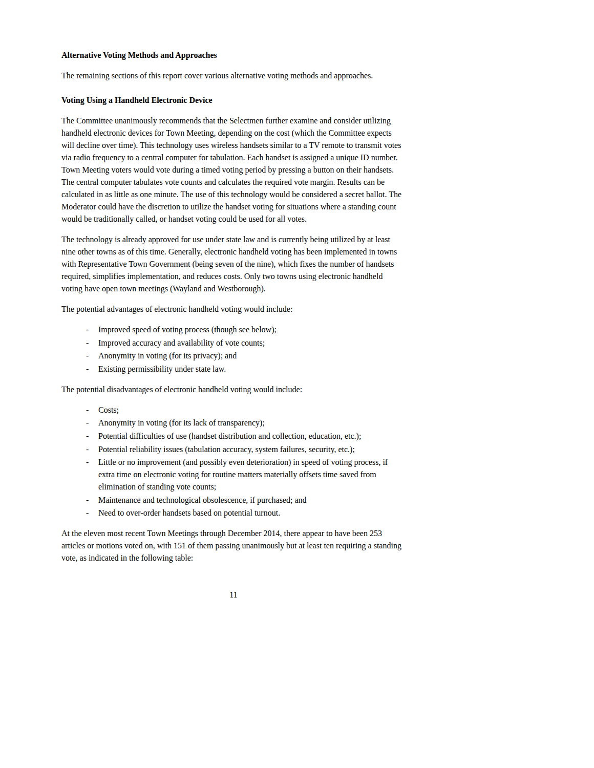Alternative Voting Methods and Approaches
The remaining sections of this report cover various alternative voting methods and approaches.
Voting Using a Handheld Electronic Device
The Committee unanimously recommends that the Selectmen further examine and consider utilizing handheld electronic devices for Town Meeting, depending on the cost (which the Committee expects will decline over time). This technology uses wireless handsets similar to a TV remote to transmit votes via radio frequency to a central computer for tabulation. Each handset is assigned a unique ID number. Town Meeting voters would vote during a timed voting period by pressing a button on their handsets. The central computer tabulates vote counts and calculates the required vote margin. Results can be calculated in as little as one minute. The use of this technology would be considered a secret ballot. The Moderator could have the discretion to utilize the handset voting for situations where a standing count would be traditionally called, or handset voting could be used for all votes.
The technology is already approved for use under state law and is currently being utilized by at least nine other towns as of this time. Generally, electronic handheld voting has been implemented in towns with Representative Town Government (being seven of the nine), which fixes the number of handsets required, simplifies implementation, and reduces costs. Only two towns using electronic handheld voting have open town meetings (Wayland and Westborough).
The potential advantages of electronic handheld voting would include:
Improved speed of voting process (though see below);
Improved accuracy and availability of vote counts;
Anonymity in voting (for its privacy); and
Existing permissibility under state law.
The potential disadvantages of electronic handheld voting would include:
Costs;
Anonymity in voting (for its lack of transparency);
Potential difficulties of use (handset distribution and collection, education, etc.);
Potential reliability issues (tabulation accuracy, system failures, security, etc.);
Little or no improvement (and possibly even deterioration) in speed of voting process, if extra time on electronic voting for routine matters materially offsets time saved from elimination of standing vote counts;
Maintenance and technological obsolescence, if purchased; and
Need to over-order handsets based on potential turnout.
At the eleven most recent Town Meetings through December 2014, there appear to have been 253 articles or motions voted on, with 151 of them passing unanimously but at least ten requiring a standing vote, as indicated in the following table:
11